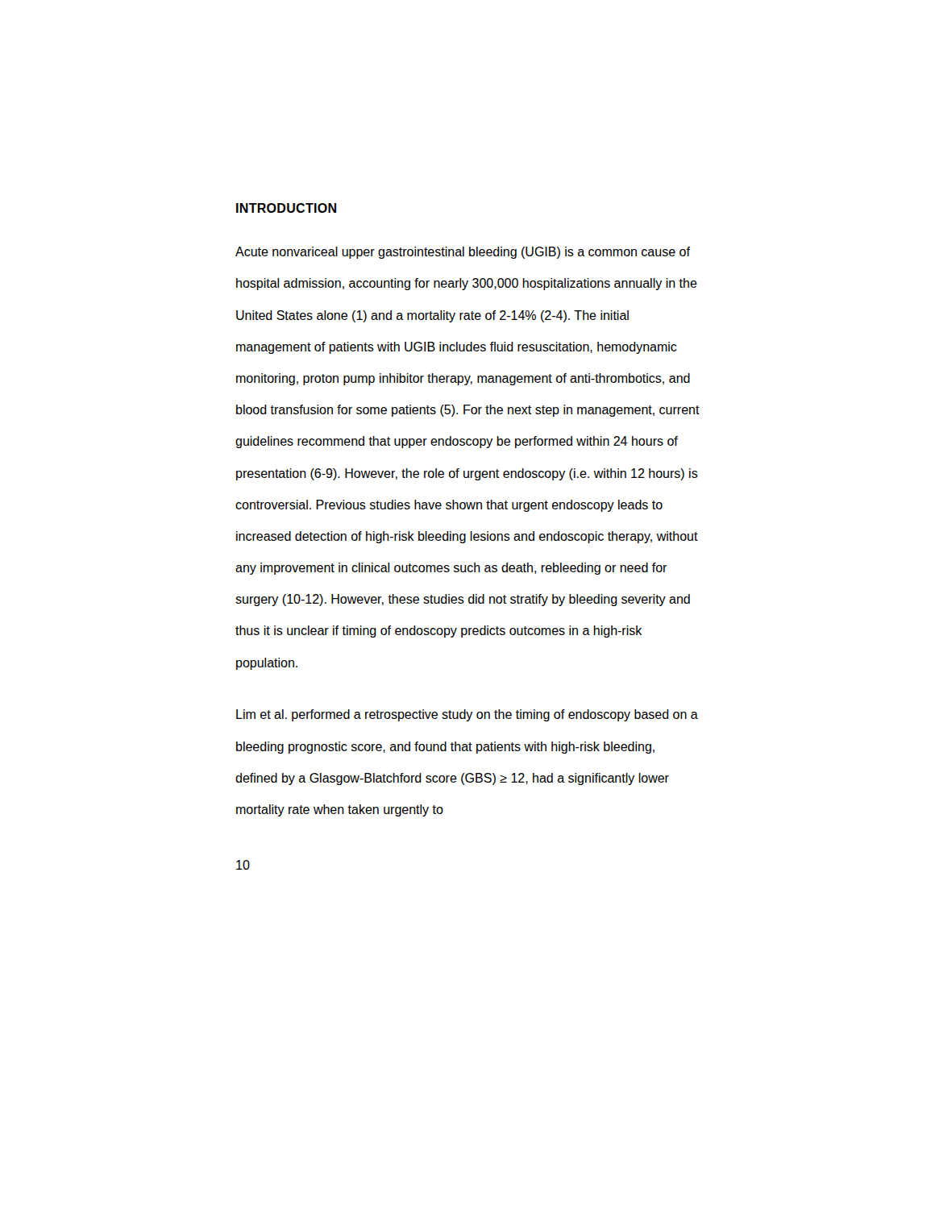INTRODUCTION
Acute nonvariceal upper gastrointestinal bleeding (UGIB) is a common cause of hospital admission, accounting for nearly 300,000 hospitalizations annually in the United States alone (1) and a mortality rate of 2-14% (2-4). The initial management of patients with UGIB includes fluid resuscitation, hemodynamic monitoring, proton pump inhibitor therapy, management of anti-thrombotics, and blood transfusion for some patients (5). For the next step in management, current guidelines recommend that upper endoscopy be performed within 24 hours of presentation (6-9). However, the role of urgent endoscopy (i.e. within 12 hours) is controversial. Previous studies have shown that urgent endoscopy leads to increased detection of high-risk bleeding lesions and endoscopic therapy, without any improvement in clinical outcomes such as death, rebleeding or need for surgery (10-12). However, these studies did not stratify by bleeding severity and thus it is unclear if timing of endoscopy predicts outcomes in a high-risk population.
Lim et al. performed a retrospective study on the timing of endoscopy based on a bleeding prognostic score, and found that patients with high-risk bleeding, defined by a Glasgow-Blatchford score (GBS) ≥ 12, had a significantly lower mortality rate when taken urgently to
10